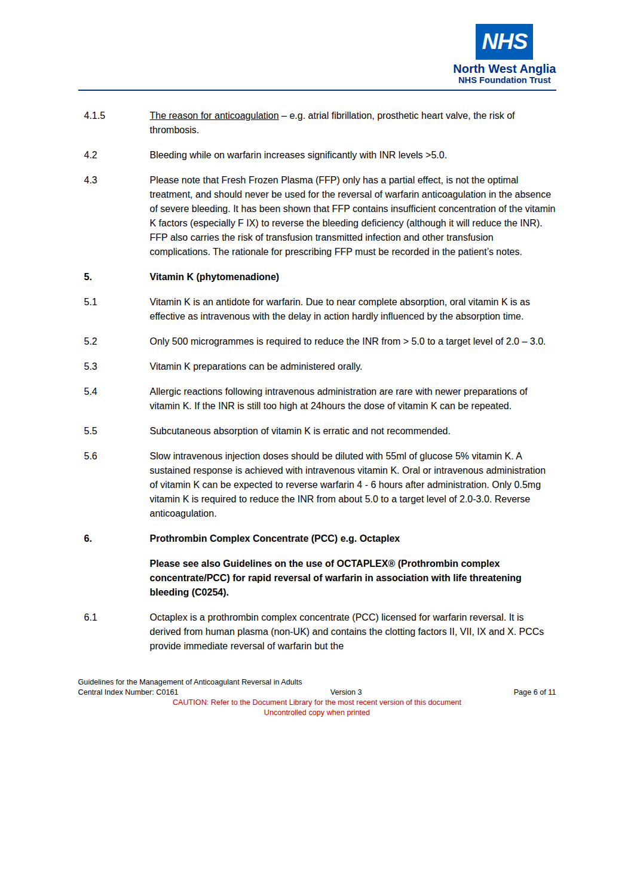NHS
North West Anglia
NHS Foundation Trust
4.1.5
The reason for anticoagulation – e.g. atrial fibrillation, prosthetic heart valve, the risk of thrombosis.
4.2
Bleeding while on warfarin increases significantly with INR levels >5.0.
4.3
Please note that Fresh Frozen Plasma (FFP) only has a partial effect, is not the optimal treatment, and should never be used for the reversal of warfarin anticoagulation in the absence of severe bleeding. It has been shown that FFP contains insufficient concentration of the vitamin K factors (especially F IX) to reverse the bleeding deficiency (although it will reduce the INR). FFP also carries the risk of transfusion transmitted infection and other transfusion complications. The rationale for prescribing FFP must be recorded in the patient’s notes.
5.
Vitamin K (phytomenadione)
5.1
Vitamin K is an antidote for warfarin. Due to near complete absorption, oral vitamin K is as effective as intravenous with the delay in action hardly influenced by the absorption time.
5.2
Only 500 microgrammes is required to reduce the INR from > 5.0 to a target level of 2.0 – 3.0.
5.3
Vitamin K preparations can be administered orally.
5.4
Allergic reactions following intravenous administration are rare with newer preparations of vitamin K. If the INR is still too high at 24hours the dose of vitamin K can be repeated.
5.5
Subcutaneous absorption of vitamin K is erratic and not recommended.
5.6
Slow intravenous injection doses should be diluted with 55ml of glucose 5% vitamin K. A sustained response is achieved with intravenous vitamin K. Oral or intravenous administration of vitamin K can be expected to reverse warfarin 4 - 6 hours after administration. Only 0.5mg vitamin K is required to reduce the INR from about 5.0 to a target level of 2.0-3.0. Reverse anticoagulation.
6.
Prothrombin Complex Concentrate (PCC) e.g. Octaplex
Please see also Guidelines on the use of OCTAPLEX® (Prothrombin complex concentrate/PCC) for rapid reversal of warfarin in association with life threatening bleeding (C0254).
6.1
Octaplex is a prothrombin complex concentrate (PCC) licensed for warfarin reversal. It is derived from human plasma (non-UK) and contains the clotting factors II, VII, IX and X. PCCs provide immediate reversal of warfarin but the
Guidelines for the Management of Anticoagulant Reversal in Adults
Central Index Number: C0161 Version 3 Page 6 of 11
CAUTION: Refer to the Document Library for the most recent version of this document
Uncontrolled copy when printed